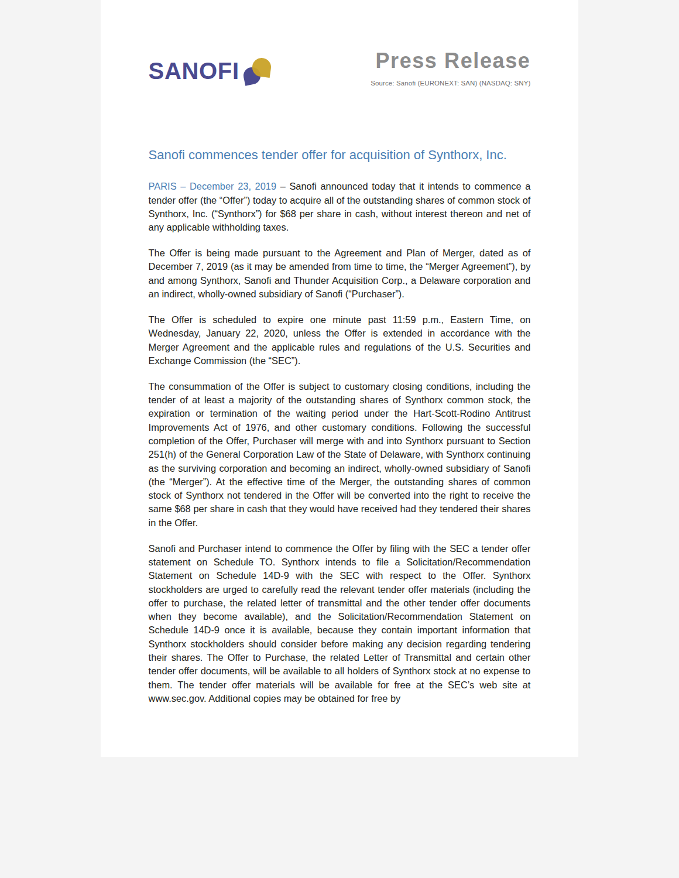SANOFI
Press Release
Source: Sanofi (EURONEXT: SAN) (NASDAQ: SNY)
Sanofi commences tender offer for acquisition of Synthorx, Inc.
PARIS – December 23, 2019 – Sanofi announced today that it intends to commence a tender offer (the “Offer”) today to acquire all of the outstanding shares of common stock of Synthorx, Inc. (“Synthorx”) for $68 per share in cash, without interest thereon and net of any applicable withholding taxes.
The Offer is being made pursuant to the Agreement and Plan of Merger, dated as of December 7, 2019 (as it may be amended from time to time, the “Merger Agreement”), by and among Synthorx, Sanofi and Thunder Acquisition Corp., a Delaware corporation and an indirect, wholly-owned subsidiary of Sanofi (“Purchaser”).
The Offer is scheduled to expire one minute past 11:59 p.m., Eastern Time, on Wednesday, January 22, 2020, unless the Offer is extended in accordance with the Merger Agreement and the applicable rules and regulations of the U.S. Securities and Exchange Commission (the “SEC”).
The consummation of the Offer is subject to customary closing conditions, including the tender of at least a majority of the outstanding shares of Synthorx common stock, the expiration or termination of the waiting period under the Hart-Scott-Rodino Antitrust Improvements Act of 1976, and other customary conditions. Following the successful completion of the Offer, Purchaser will merge with and into Synthorx pursuant to Section 251(h) of the General Corporation Law of the State of Delaware, with Synthorx continuing as the surviving corporation and becoming an indirect, wholly-owned subsidiary of Sanofi (the “Merger”). At the effective time of the Merger, the outstanding shares of common stock of Synthorx not tendered in the Offer will be converted into the right to receive the same $68 per share in cash that they would have received had they tendered their shares in the Offer.
Sanofi and Purchaser intend to commence the Offer by filing with the SEC a tender offer statement on Schedule TO. Synthorx intends to file a Solicitation/Recommendation Statement on Schedule 14D-9 with the SEC with respect to the Offer. Synthorx stockholders are urged to carefully read the relevant tender offer materials (including the offer to purchase, the related letter of transmittal and the other tender offer documents when they become available), and the Solicitation/Recommendation Statement on Schedule 14D-9 once it is available, because they contain important information that Synthorx stockholders should consider before making any decision regarding tendering their shares. The Offer to Purchase, the related Letter of Transmittal and certain other tender offer documents, will be available to all holders of Synthorx stock at no expense to them. The tender offer materials will be available for free at the SEC’s web site at www.sec.gov. Additional copies may be obtained for free by